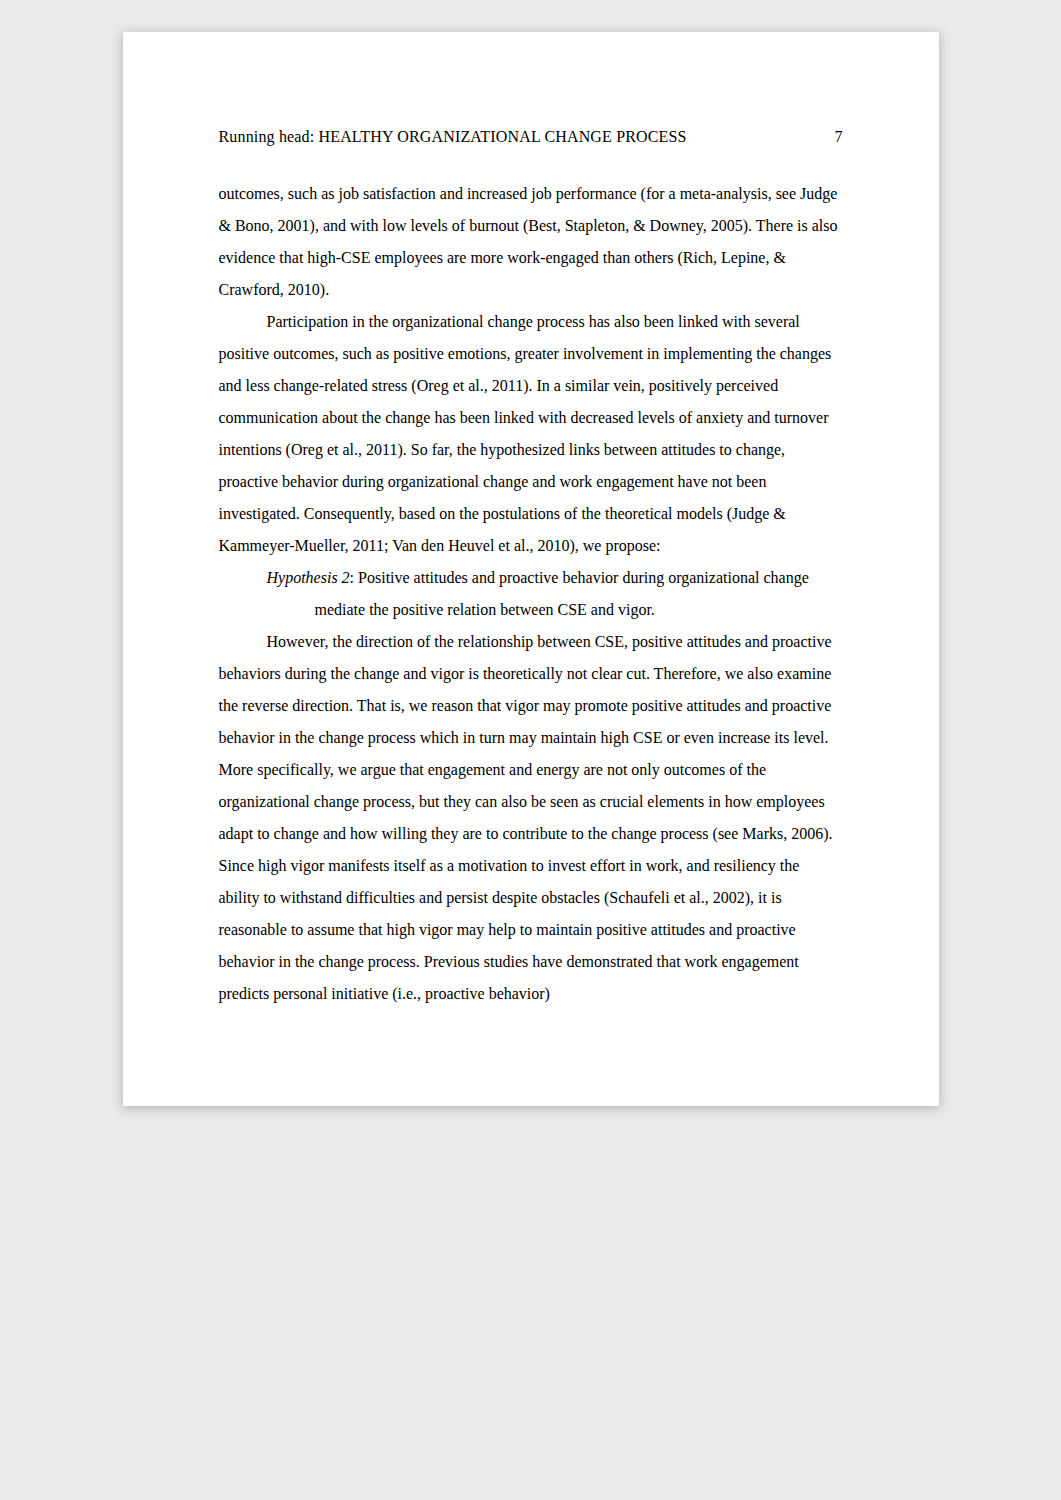Running head: HEALTHY ORGANIZATIONAL CHANGE PROCESS 7
outcomes, such as job satisfaction and increased job performance (for a meta-analysis, see Judge & Bono, 2001), and with low levels of burnout (Best, Stapleton, & Downey, 2005). There is also evidence that high-CSE employees are more work-engaged than others (Rich, Lepine, & Crawford, 2010).
Participation in the organizational change process has also been linked with several positive outcomes, such as positive emotions, greater involvement in implementing the changes and less change-related stress (Oreg et al., 2011). In a similar vein, positively perceived communication about the change has been linked with decreased levels of anxiety and turnover intentions (Oreg et al., 2011). So far, the hypothesized links between attitudes to change, proactive behavior during organizational change and work engagement have not been investigated. Consequently, based on the postulations of the theoretical models (Judge & Kammeyer-Mueller, 2011; Van den Heuvel et al., 2010), we propose:
Hypothesis 2: Positive attitudes and proactive behavior during organizational change mediate the positive relation between CSE and vigor.
However, the direction of the relationship between CSE, positive attitudes and proactive behaviors during the change and vigor is theoretically not clear cut. Therefore, we also examine the reverse direction. That is, we reason that vigor may promote positive attitudes and proactive behavior in the change process which in turn may maintain high CSE or even increase its level. More specifically, we argue that engagement and energy are not only outcomes of the organizational change process, but they can also be seen as crucial elements in how employees adapt to change and how willing they are to contribute to the change process (see Marks, 2006). Since high vigor manifests itself as a motivation to invest effort in work, and resiliency the ability to withstand difficulties and persist despite obstacles (Schaufeli et al., 2002), it is reasonable to assume that high vigor may help to maintain positive attitudes and proactive behavior in the change process. Previous studies have demonstrated that work engagement predicts personal initiative (i.e., proactive behavior)